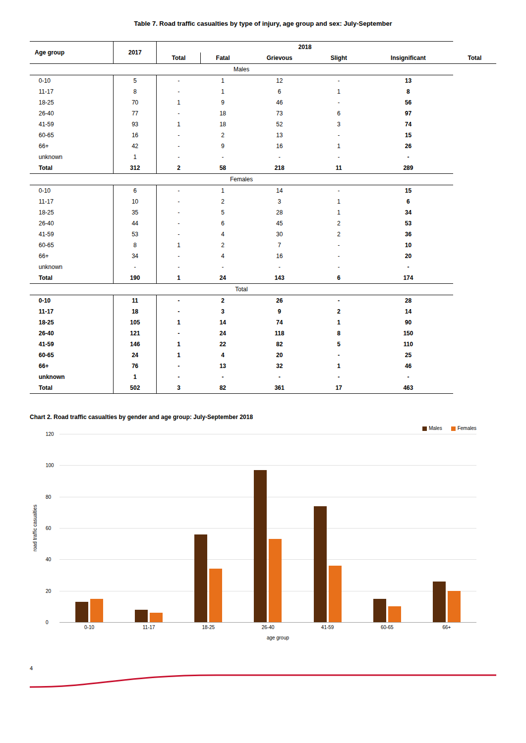Table 7. Road traffic casualties by type of injury, age group and sex: July-September
| Age group | 2017 | 2018 |
| --- | --- | --- |
| Total | Fatal | Grievous | Slight | Insignificant | Total |
| Males |
| 0-10 | 5 | - | 1 | 12 | - | 13 |
| 11-17 | 8 | - | 1 | 6 | 1 | 8 |
| 18-25 | 70 | 1 | 9 | 46 | - | 56 |
| 26-40 | 77 | - | 18 | 73 | 6 | 97 |
| 41-59 | 93 | 1 | 18 | 52 | 3 | 74 |
| 60-65 | 16 | - | 2 | 13 | - | 15 |
| 66+ | 42 | - | 9 | 16 | 1 | 26 |
| unknown | 1 | - | - | - | - | - |
| Total | 312 | 2 | 58 | 218 | 11 | 289 |
| Females |
| 0-10 | 6 | - | 1 | 14 | - | 15 |
| 11-17 | 10 | - | 2 | 3 | 1 | 6 |
| 18-25 | 35 | - | 5 | 28 | 1 | 34 |
| 26-40 | 44 | - | 6 | 45 | 2 | 53 |
| 41-59 | 53 | - | 4 | 30 | 2 | 36 |
| 60-65 | 8 | 1 | 2 | 7 | - | 10 |
| 66+ | 34 | - | 4 | 16 | - | 20 |
| unknown | - | - | - | - | - | - |
| Total | 190 | 1 | 24 | 143 | 6 | 174 |
| Total |
| 0-10 | 11 | - | 2 | 26 | - | 28 |
| 11-17 | 18 | - | 3 | 9 | 2 | 14 |
| 18-25 | 105 | 1 | 14 | 74 | 1 | 90 |
| 26-40 | 121 | - | 24 | 118 | 8 | 150 |
| 41-59 | 146 | 1 | 22 | 82 | 5 | 110 |
| 60-65 | 24 | 1 | 4 | 20 | - | 25 |
| 66+ | 76 | - | 13 | 32 | 1 | 46 |
| unknown | 1 | - | - | - | - | - |
| Total | 502 | 3 | 82 | 361 | 17 | 463 |
Chart 2. Road traffic casualties by gender and age group: July-September 2018
Males Females
road traffic casualties
120
100
80
60
40
20
0
0-10 11-17 18-25 26-40 41-59 60-65 66+
age group
4